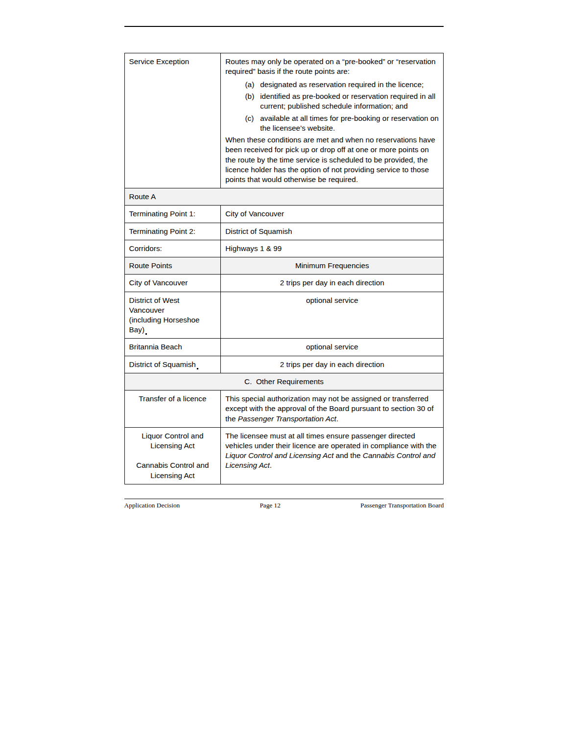| Service Exception | Routes may only be operated on a “pre-booked” or “reservation required” basis if the route points are: (a) designated as reservation required in the licence; (b) identified as pre-booked or reservation required in all current; published schedule information; and (c) available at all times for pre-booking or reservation on the licensee’s website. When these conditions are met and when no reservations have been received for pick up or drop off at one or more points on the route by the time service is scheduled to be provided, the licence holder has the option of not providing service to those points that would otherwise be required. |
| Route A |
| Terminating Point 1: | City of Vancouver |
| Terminating Point 2: | District of Squamish |
| Corridors: | Highways 1 & 99 |
| Route Points | Minimum Frequencies |
| City of Vancouver | 2 trips per day in each direction |
| District of West Vancouver (including Horseshoe Bay) | optional service |
| Britannia Beach | optional service |
| District of Squamish | 2 trips per day in each direction |
| C. Other Requirements |
| Transfer of a licence | This special authorization may not be assigned or transferred except with the approval of the Board pursuant to section 30 of the Passenger Transportation Act . |
| Liquor Control and Licensing Act Cannabis Control and Licensing Act | The licensee must at all times ensure passenger directed vehicles under their licence are operated in compliance with the Liquor Control and Licensing Act and the Cannabis Control and Licensing Act . |
Application Decision
Page 12
Passenger Transportation Board